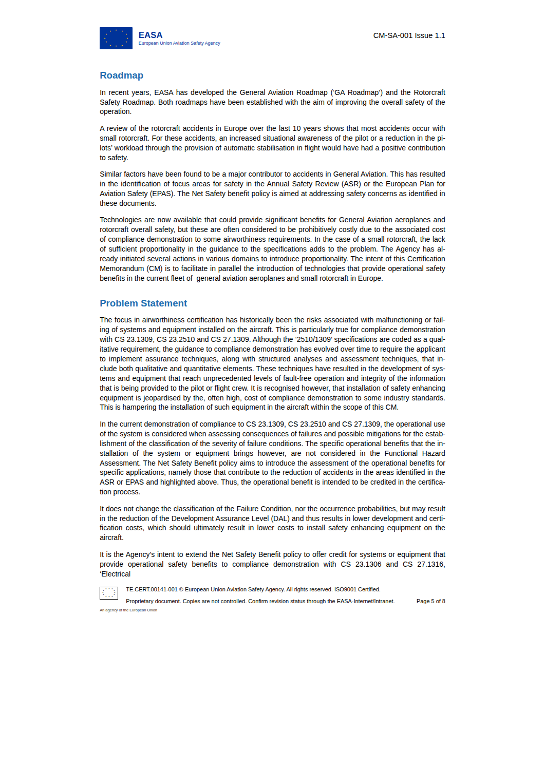★ ★ ★ ★ ★ ★ ★ ★ ★ ★ ★ ★
EASA
European Union Aviation Safety Agency
CM-SA-001 Issue 1.1
Roadmap
In recent years, EASA has developed the General Aviation Roadmap (‘GA Roadmap’) and the Rotorcraft Safety Roadmap. Both roadmaps have been established with the aim of improving the overall safety of the operation.
A review of the rotorcraft accidents in Europe over the last 10 years shows that most accidents occur with small rotorcraft. For these accidents, an increased situational awareness of the pilot or a reduction in the pilots’ workload through the provision of automatic stabilisation in flight would have had a positive contribution to safety.
Similar factors have been found to be a major contributor to accidents in General Aviation. This has resulted in the identification of focus areas for safety in the Annual Safety Review (ASR) or the European Plan for Aviation Safety (EPAS). The Net Safety benefit policy is aimed at addressing safety concerns as identified in these documents.
Technologies are now available that could provide significant benefits for General Aviation aeroplanes and rotorcraft overall safety, but these are often considered to be prohibitively costly due to the associated cost of compliance demonstration to some airworthiness requirements. In the case of a small rotorcraft, the lack of sufficient proportionality in the guidance to the specifications adds to the problem. The Agency has already initiated several actions in various domains to introduce proportionality. The intent of this Certification Memorandum (CM) is to facilitate in parallel the introduction of technologies that provide operational safety benefits in the current fleet of general aviation aeroplanes and small rotorcraft in Europe.
Problem Statement
The focus in airworthiness certification has historically been the risks associated with malfunctioning or failing of systems and equipment installed on the aircraft. This is particularly true for compliance demonstration with CS 23.1309, CS 23.2510 and CS 27.1309. Although the ‘2510/1309’ specifications are coded as a qualitative requirement, the guidance to compliance demonstration has evolved over time to require the applicant to implement assurance techniques, along with structured analyses and assessment techniques, that include both qualitative and quantitative elements. These techniques have resulted in the development of systems and equipment that reach unprecedented levels of fault-free operation and integrity of the information that is being provided to the pilot or flight crew. It is recognised however, that installation of safety enhancing equipment is jeopardised by the, often high, cost of compliance demonstration to some industry standards. This is hampering the installation of such equipment in the aircraft within the scope of this CM.
In the current demonstration of compliance to CS 23.1309, CS 23.2510 and CS 27.1309, the operational use of the system is considered when assessing consequences of failures and possible mitigations for the establishment of the classification of the severity of failure conditions. The specific operational benefits that the installation of the system or equipment brings however, are not considered in the Functional Hazard Assessment. The Net Safety Benefit policy aims to introduce the assessment of the operational benefits for specific applications, namely those that contribute to the reduction of accidents in the areas identified in the ASR or EPAS and highlighted above. Thus, the operational benefit is intended to be credited in the certification process.
It does not change the classification of the Failure Condition, nor the occurrence probabilities, but may result in the reduction of the Development Assurance Level (DAL) and thus results in lower development and certification costs, which should ultimately result in lower costs to install safety enhancing equipment on the aircraft.
It is the Agency’s intent to extend the Net Safety Benefit policy to offer credit for systems or equipment that provide operational safety benefits to compliance demonstration with CS 23.1306 and CS 27.1316, ‘Electrical
★ ★ ★ ★ ★ ★ ★ ★ ★ ★ ★ ★
TE.CERT.00141-001 © European Union Aviation Safety Agency. All rights reserved. ISO9001 Certified.
Proprietary document. Copies are not controlled. Confirm revision status through the EASA-Internet/Intranet. Page 5 of 8
An agency of the European Union